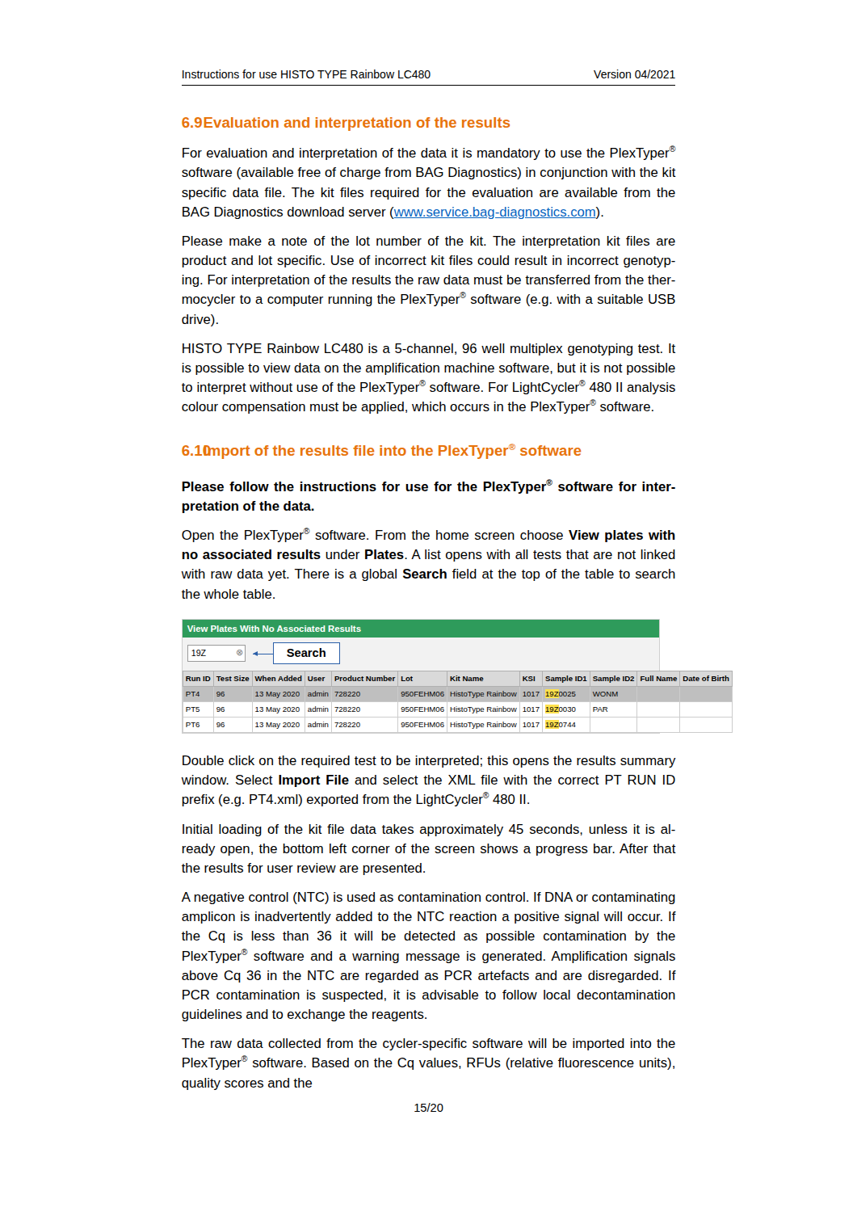Instructions for use HISTO TYPE Rainbow LC480 Version 04/2021
6.9 Evaluation and interpretation of the results
For evaluation and interpretation of the data it is mandatory to use the PlexTyper® software (available free of charge from BAG Diagnostics) in conjunction with the kit specific data file. The kit files required for the evaluation are available from the BAG Diagnostics download server (www.service.bag-diagnostics.com).
Please make a note of the lot number of the kit. The interpretation kit files are product and lot specific. Use of incorrect kit files could result in incorrect genotyping. For interpretation of the results the raw data must be transferred from the thermocycler to a computer running the PlexTyper® software (e.g. with a suitable USB drive).
HISTO TYPE Rainbow LC480 is a 5-channel, 96 well multiplex genotyping test. It is possible to view data on the amplification machine software, but it is not possible to interpret without use of the PlexTyper® software. For LightCycler® 480 II analysis colour compensation must be applied, which occurs in the PlexTyper® software.
6.10 Import of the results file into the PlexTyper® software
Please follow the instructions for use for the PlexTyper® software for interpretation of the data.
Open the PlexTyper® software. From the home screen choose View plates with no associated results under Plates. A list opens with all tests that are not linked with raw data yet. There is a global Search field at the top of the table to search the whole table.
View Plates With No Associated Results
19Z
Search
| Run ID | Test Size | When Added | User | Product Number | Lot | Kit Name | KSI | Sample ID1 | Sample ID2 | Full Name | Date of Birth |
| --- | --- | --- | --- | --- | --- | --- | --- | --- | --- | --- | --- |
| PT4 | 96 | 13 May 2020 | admin | 728220 | 950FEHM06 | HistoType Rainbow | 1017 | 19Z 0025 | WONM | | |
| PT5 | 96 | 13 May 2020 | admin | 728220 | 950FEHM06 | HistoType Rainbow | 1017 | 19Z 0030 | PAR | | |
| PT6 | 96 | 13 May 2020 | admin | 728220 | 950FEHM06 | HistoType Rainbow | 1017 | 19Z 0744 | | | |
Double click on the required test to be interpreted; this opens the results summary window. Select Import File and select the XML file with the correct PT RUN ID prefix (e.g. PT4.xml) exported from the LightCycler® 480 II.
Initial loading of the kit file data takes approximately 45 seconds, unless it is already open, the bottom left corner of the screen shows a progress bar. After that the results for user review are presented.
A negative control (NTC) is used as contamination control. If DNA or contaminating amplicon is inadvertently added to the NTC reaction a positive signal will occur. If the Cq is less than 36 it will be detected as possible contamination by the PlexTyper® software and a warning message is generated. Amplification signals above Cq 36 in the NTC are regarded as PCR artefacts and are disregarded. If PCR contamination is suspected, it is advisable to follow local decontamination guidelines and to exchange the reagents.
The raw data collected from the cycler-specific software will be imported into the PlexTyper® software. Based on the Cq values, RFUs (relative fluorescence units), quality scores and the
15/20